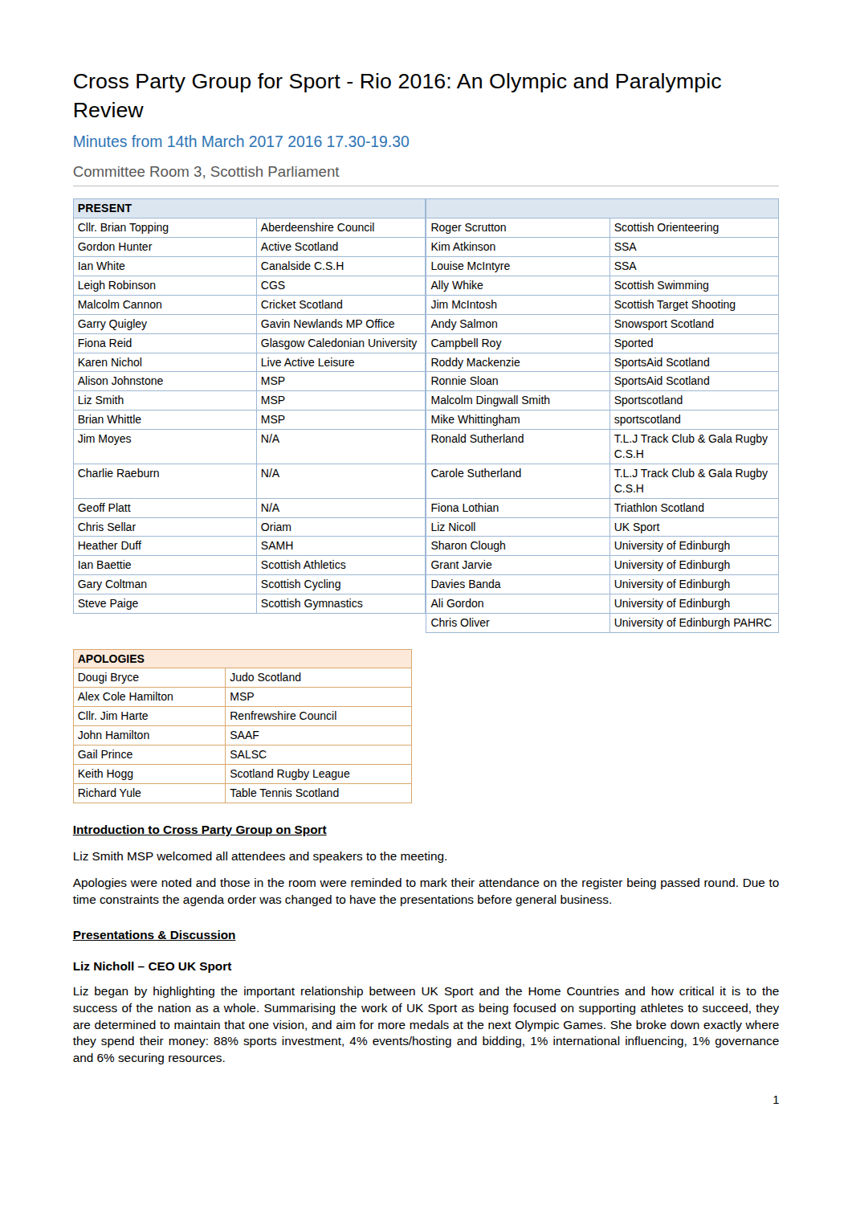Cross Party Group for Sport - Rio 2016: An Olympic and Paralympic Review
Minutes from 14th March 2017 2016 17.30-19.30
Committee Room 3, Scottish Parliament
| PRESENT | | |
| Cllr. Brian Topping | Aberdeenshire Council | | Roger Scrutton | Scottish Orienteering |
| Gordon Hunter | Active Scotland | | Kim Atkinson | SSA |
| Ian White | Canalside C.S.H | | Louise McIntyre | SSA |
| Leigh Robinson | CGS | | Ally Whike | Scottish Swimming |
| Malcolm Cannon | Cricket Scotland | | Jim McIntosh | Scottish Target Shooting |
| Garry Quigley | Gavin Newlands MP Office | | Andy Salmon | Snowsport Scotland |
| Fiona Reid | Glasgow Caledonian University | | Campbell Roy | Sported |
| Karen Nichol | Live Active Leisure | | Roddy Mackenzie | SportsAid Scotland |
| Alison Johnstone | MSP | | Ronnie Sloan | SportsAid Scotland |
| Liz Smith | MSP | | Malcolm Dingwall Smith | Sportscotland |
| Brian Whittle | MSP | | Mike Whittingham | sportscotland |
| Jim Moyes | N/A | | Ronald Sutherland | T.L.J Track Club & Gala Rugby C.S.H |
| Charlie Raeburn | N/A | | Carole Sutherland | T.L.J Track Club & Gala Rugby C.S.H |
| Geoff Platt | N/A | | Fiona Lothian | Triathlon Scotland |
| Chris Sellar | Oriam | | Liz Nicoll | UK Sport |
| Heather Duff | SAMH | | Sharon Clough | University of Edinburgh |
| Ian Baettie | Scottish Athletics | | Grant Jarvie | University of Edinburgh |
| Gary Coltman | Scottish Cycling | | Davies Banda | University of Edinburgh |
| Steve Paige | Scottish Gymnastics | | Ali Gordon | University of Edinburgh |
| | | | Chris Oliver | University of Edinburgh PAHRC |
| APOLOGIES |
| --- |
| Dougi Bryce | Judo Scotland |
| Alex Cole Hamilton | MSP |
| Cllr. Jim Harte | Renfrewshire Council |
| John Hamilton | SAAF |
| Gail Prince | SALSC |
| Keith Hogg | Scotland Rugby League |
| Richard Yule | Table Tennis Scotland |
Introduction to Cross Party Group on Sport
Liz Smith MSP welcomed all attendees and speakers to the meeting.
Apologies were noted and those in the room were reminded to mark their attendance on the register being passed round. Due to time constraints the agenda order was changed to have the presentations before general business.
Presentations & Discussion
Liz Nicholl – CEO UK Sport
Liz began by highlighting the important relationship between UK Sport and the Home Countries and how critical it is to the success of the nation as a whole. Summarising the work of UK Sport as being focused on supporting athletes to succeed, they are determined to maintain that one vision, and aim for more medals at the next Olympic Games. She broke down exactly where they spend their money: 88% sports investment, 4% events/hosting and bidding, 1% international influencing, 1% governance and 6% securing resources.
1